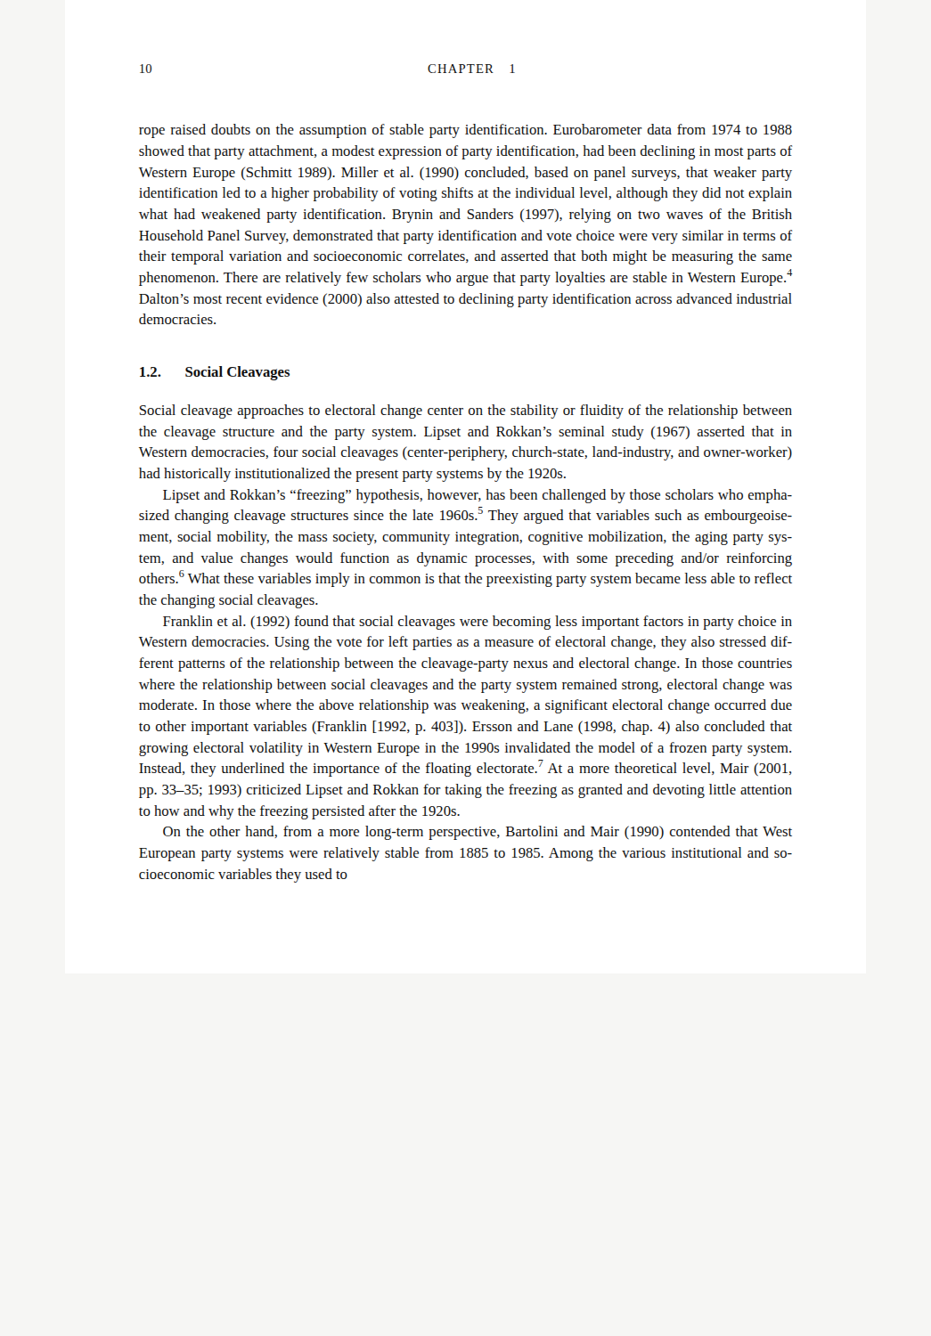10 Chapter 1
rope raised doubts on the assumption of stable party identification. Eurobarometer data from 1974 to 1988 showed that party attachment, a modest expression of party identification, had been declining in most parts of Western Europe (Schmitt 1989). Miller et al. (1990) concluded, based on panel surveys, that weaker party identification led to a higher probability of voting shifts at the individual level, although they did not explain what had weakened party identification. Brynin and Sanders (1997), relying on two waves of the British Household Panel Survey, demonstrated that party identification and vote choice were very similar in terms of their temporal variation and socioeconomic correlates, and asserted that both might be measuring the same phenomenon. There are relatively few scholars who argue that party loyalties are stable in Western Europe.4 Dalton’s most recent evidence (2000) also attested to declining party identification across advanced industrial democracies.
1.2. Social Cleavages
Social cleavage approaches to electoral change center on the stability or fluidity of the relationship between the cleavage structure and the party system. Lipset and Rokkan’s seminal study (1967) asserted that in Western democracies, four social cleavages (center-periphery, church-state, land-industry, and owner-worker) had historically institutionalized the present party systems by the 1920s.
Lipset and Rokkan’s “freezing” hypothesis, however, has been challenged by those scholars who emphasized changing cleavage structures since the late 1960s.5 They argued that variables such as embourgeoisement, social mobility, the mass society, community integration, cognitive mobilization, the aging party system, and value changes would function as dynamic processes, with some preceding and/or reinforcing others.6 What these variables imply in common is that the preexisting party system became less able to reflect the changing social cleavages.
Franklin et al. (1992) found that social cleavages were becoming less important factors in party choice in Western democracies. Using the vote for left parties as a measure of electoral change, they also stressed different patterns of the relationship between the cleavage-party nexus and electoral change. In those countries where the relationship between social cleavages and the party system remained strong, electoral change was moderate. In those where the above relationship was weakening, a significant electoral change occurred due to other important variables (Franklin [1992, p. 403]). Ersson and Lane (1998, chap. 4) also concluded that growing electoral volatility in Western Europe in the 1990s invalidated the model of a frozen party system. Instead, they underlined the importance of the floating electorate.7 At a more theoretical level, Mair (2001, pp. 33–35; 1993) criticized Lipset and Rokkan for taking the freezing as granted and devoting little attention to how and why the freezing persisted after the 1920s.
On the other hand, from a more long-term perspective, Bartolini and Mair (1990) contended that West European party systems were relatively stable from 1885 to 1985. Among the various institutional and socioeconomic variables they used to